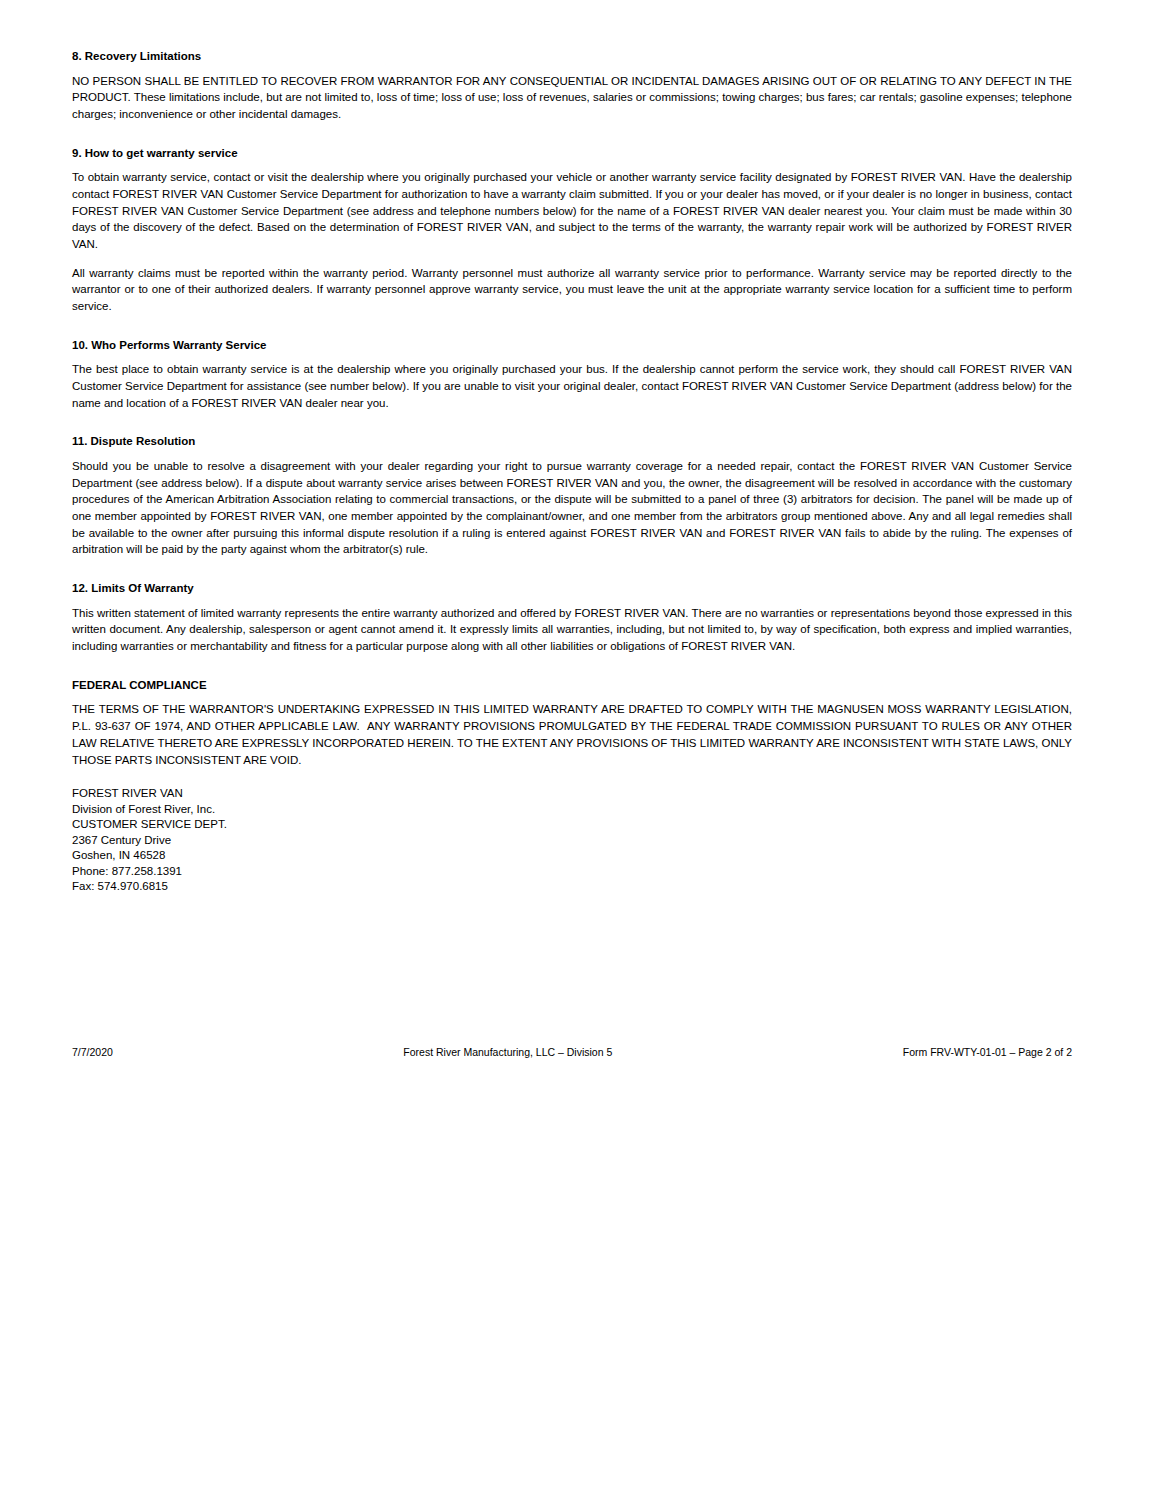8. Recovery Limitations
NO PERSON SHALL BE ENTITLED TO RECOVER FROM WARRANTOR FOR ANY CONSEQUENTIAL OR INCIDENTAL DAMAGES ARISING OUT OF OR RELATING TO ANY DEFECT IN THE PRODUCT. These limitations include, but are not limited to, loss of time; loss of use; loss of revenues, salaries or commissions; towing charges; bus fares; car rentals; gasoline expenses; telephone charges; inconvenience or other incidental damages.
9. How to get warranty service
To obtain warranty service, contact or visit the dealership where you originally purchased your vehicle or another warranty service facility designated by FOREST RIVER VAN. Have the dealership contact FOREST RIVER VAN Customer Service Department for authorization to have a warranty claim submitted. If you or your dealer has moved, or if your dealer is no longer in business, contact FOREST RIVER VAN Customer Service Department (see address and telephone numbers below) for the name of a FOREST RIVER VAN dealer nearest you. Your claim must be made within 30 days of the discovery of the defect. Based on the determination of FOREST RIVER VAN, and subject to the terms of the warranty, the warranty repair work will be authorized by FOREST RIVER VAN.
All warranty claims must be reported within the warranty period. Warranty personnel must authorize all warranty service prior to performance. Warranty service may be reported directly to the warrantor or to one of their authorized dealers. If warranty personnel approve warranty service, you must leave the unit at the appropriate warranty service location for a sufficient time to perform service.
10. Who Performs Warranty Service
The best place to obtain warranty service is at the dealership where you originally purchased your bus. If the dealership cannot perform the service work, they should call FOREST RIVER VAN Customer Service Department for assistance (see number below). If you are unable to visit your original dealer, contact FOREST RIVER VAN Customer Service Department (address below) for the name and location of a FOREST RIVER VAN dealer near you.
11. Dispute Resolution
Should you be unable to resolve a disagreement with your dealer regarding your right to pursue warranty coverage for a needed repair, contact the FOREST RIVER VAN Customer Service Department (see address below). If a dispute about warranty service arises between FOREST RIVER VAN and you, the owner, the disagreement will be resolved in accordance with the customary procedures of the American Arbitration Association relating to commercial transactions, or the dispute will be submitted to a panel of three (3) arbitrators for decision. The panel will be made up of one member appointed by FOREST RIVER VAN, one member appointed by the complainant/owner, and one member from the arbitrators group mentioned above. Any and all legal remedies shall be available to the owner after pursuing this informal dispute resolution if a ruling is entered against FOREST RIVER VAN and FOREST RIVER VAN fails to abide by the ruling. The expenses of arbitration will be paid by the party against whom the arbitrator(s) rule.
12. Limits Of Warranty
This written statement of limited warranty represents the entire warranty authorized and offered by FOREST RIVER VAN. There are no warranties or representations beyond those expressed in this written document. Any dealership, salesperson or agent cannot amend it. It expressly limits all warranties, including, but not limited to, by way of specification, both express and implied warranties, including warranties or merchantability and fitness for a particular purpose along with all other liabilities or obligations of FOREST RIVER VAN.
FEDERAL COMPLIANCE
THE TERMS OF THE WARRANTOR'S UNDERTAKING EXPRESSED IN THIS LIMITED WARRANTY ARE DRAFTED TO COMPLY WITH THE MAGNUSEN MOSS WARRANTY LEGISLATION, P.L. 93-637 OF 1974, AND OTHER APPLICABLE LAW. ANY WARRANTY PROVISIONS PROMULGATED BY THE FEDERAL TRADE COMMISSION PURSUANT TO RULES OR ANY OTHER LAW RELATIVE THERETO ARE EXPRESSLY INCORPORATED HEREIN. TO THE EXTENT ANY PROVISIONS OF THIS LIMITED WARRANTY ARE INCONSISTENT WITH STATE LAWS, ONLY THOSE PARTS INCONSISTENT ARE VOID.
FOREST RIVER VAN
Division of Forest River, Inc.
CUSTOMER SERVICE DEPT.
2367 Century Drive
Goshen, IN 46528
Phone: 877.258.1391
Fax: 574.970.6815
7/7/2020
Forest River Manufacturing, LLC – Division 5
Form FRV-WTY-01-01 – Page 2 of 2